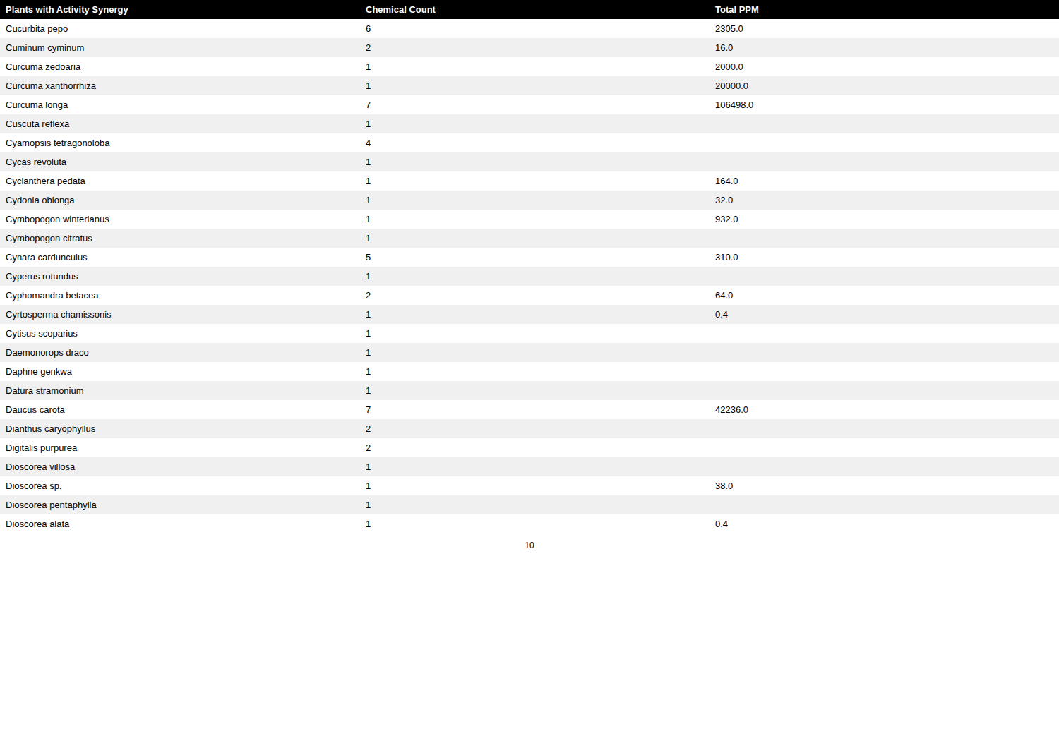| Plants with Activity Synergy | Chemical Count | Total PPM |
| --- | --- | --- |
| Cucurbita pepo | 6 | 2305.0 |
| Cuminum cyminum | 2 | 16.0 |
| Curcuma zedoaria | 1 | 2000.0 |
| Curcuma xanthorrhiza | 1 | 20000.0 |
| Curcuma longa | 7 | 106498.0 |
| Cuscuta reflexa | 1 | |
| Cyamopsis tetragonoloba | 4 | |
| Cycas revoluta | 1 | |
| Cyclanthera pedata | 1 | 164.0 |
| Cydonia oblonga | 1 | 32.0 |
| Cymbopogon winterianus | 1 | 932.0 |
| Cymbopogon citratus | 1 | |
| Cynara cardunculus | 5 | 310.0 |
| Cyperus rotundus | 1 | |
| Cyphomandra betacea | 2 | 64.0 |
| Cyrtosperma chamissonis | 1 | 0.4 |
| Cytisus scoparius | 1 | |
| Daemonorops draco | 1 | |
| Daphne genkwa | 1 | |
| Datura stramonium | 1 | |
| Daucus carota | 7 | 42236.0 |
| Dianthus caryophyllus | 2 | |
| Digitalis purpurea | 2 | |
| Dioscorea villosa | 1 | |
| Dioscorea sp. | 1 | 38.0 |
| Dioscorea pentaphylla | 1 | |
| Dioscorea alata | 1 | 0.4 |
10